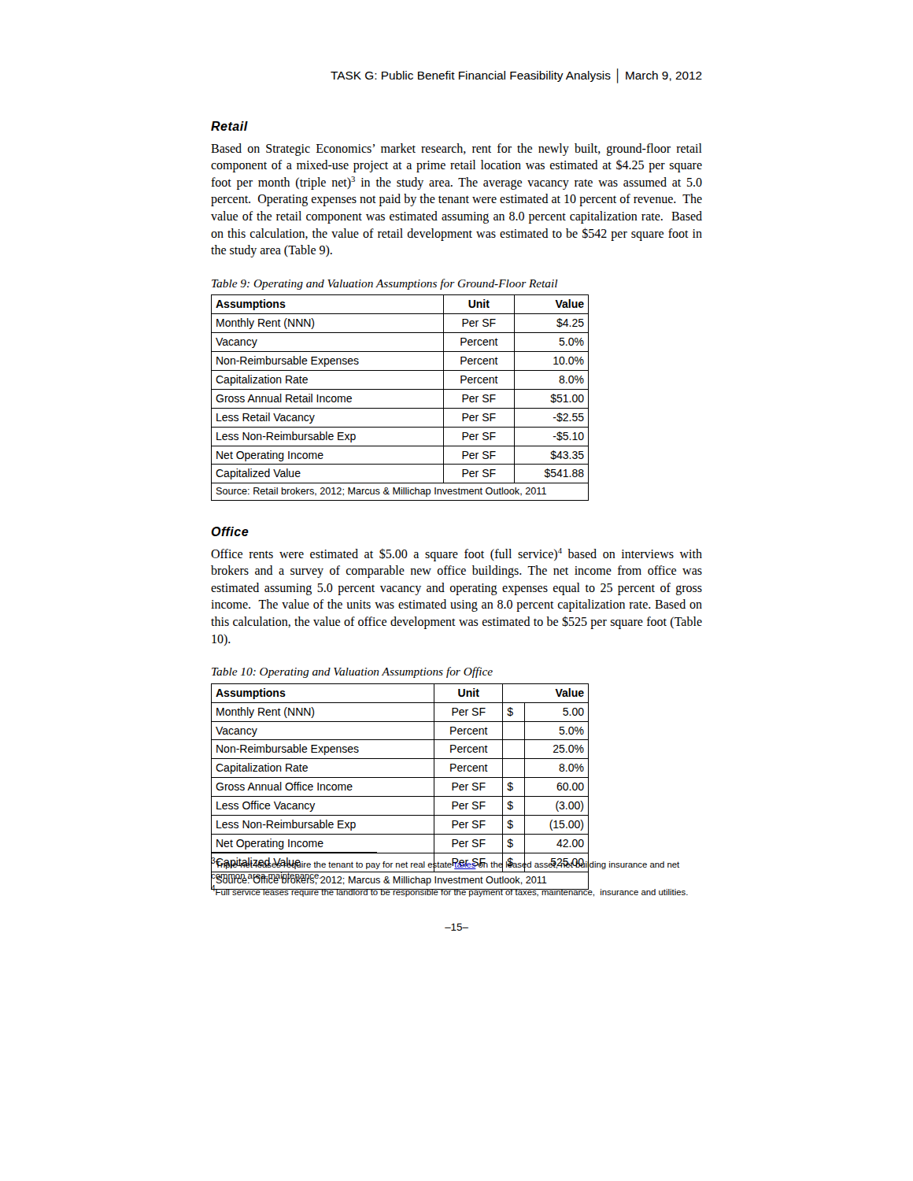TASK G: Public Benefit Financial Feasibility Analysis │ March 9, 2012
Retail
Based on Strategic Economics’ market research, rent for the newly built, ground-floor retail component of a mixed-use project at a prime retail location was estimated at $4.25 per square foot per month (triple net)3 in the study area. The average vacancy rate was assumed at 5.0 percent. Operating expenses not paid by the tenant were estimated at 10 percent of revenue. The value of the retail component was estimated assuming an 8.0 percent capitalization rate. Based on this calculation, the value of retail development was estimated to be $542 per square foot in the study area (Table 9).
Table 9: Operating and Valuation Assumptions for Ground-Floor Retail
| Assumptions | Unit | Value |
| --- | --- | --- |
| Monthly Rent (NNN) | Per SF | $4.25 |
| Vacancy | Percent | 5.0% |
| Non-Reimbursable Expenses | Percent | 10.0% |
| Capitalization Rate | Percent | 8.0% |
| Gross Annual Retail Income | Per SF | $51.00 |
| Less Retail Vacancy | Per SF | -$2.55 |
| Less Non-Reimbursable Exp | Per SF | -$5.10 |
| Net Operating Income | Per SF | $43.35 |
| Capitalized Value | Per SF | $541.88 |
| Source: Retail brokers, 2012; Marcus & Millichap Investment Outlook, 2011 |
Office
Office rents were estimated at $5.00 a square foot (full service)4 based on interviews with brokers and a survey of comparable new office buildings. The net income from office was estimated assuming 5.0 percent vacancy and operating expenses equal to 25 percent of gross income. The value of the units was estimated using an 8.0 percent capitalization rate. Based on this calculation, the value of office development was estimated to be $525 per square foot (Table 10).
Table 10: Operating and Valuation Assumptions for Office
| Assumptions | Unit | Value |
| --- | --- | --- |
| Monthly Rent (NNN) | Per SF | $ | 5.00 |
| Vacancy | Percent | | 5.0% |
| Non-Reimbursable Expenses | Percent | | 25.0% |
| Capitalization Rate | Percent | | 8.0% |
| Gross Annual Office Income | Per SF | $ | 60.00 |
| Less Office Vacancy | Per SF | $ | (3.00) |
| Less Non-Reimbursable Exp | Per SF | $ | (15.00) |
| Net Operating Income | Per SF | $ | 42.00 |
| Capitalized Value | Per SF | $ | 525.00 |
| Source: Office brokers, 2012; Marcus & Millichap Investment Outlook, 2011 |
3Triple-net leases require the tenant to pay for net real estate taxes on the leased asset, net building insurance and net common area maintenance.
4Full service leases require the landlord to be responsible for the payment of taxes, maintenance, insurance and utilities.
–15–